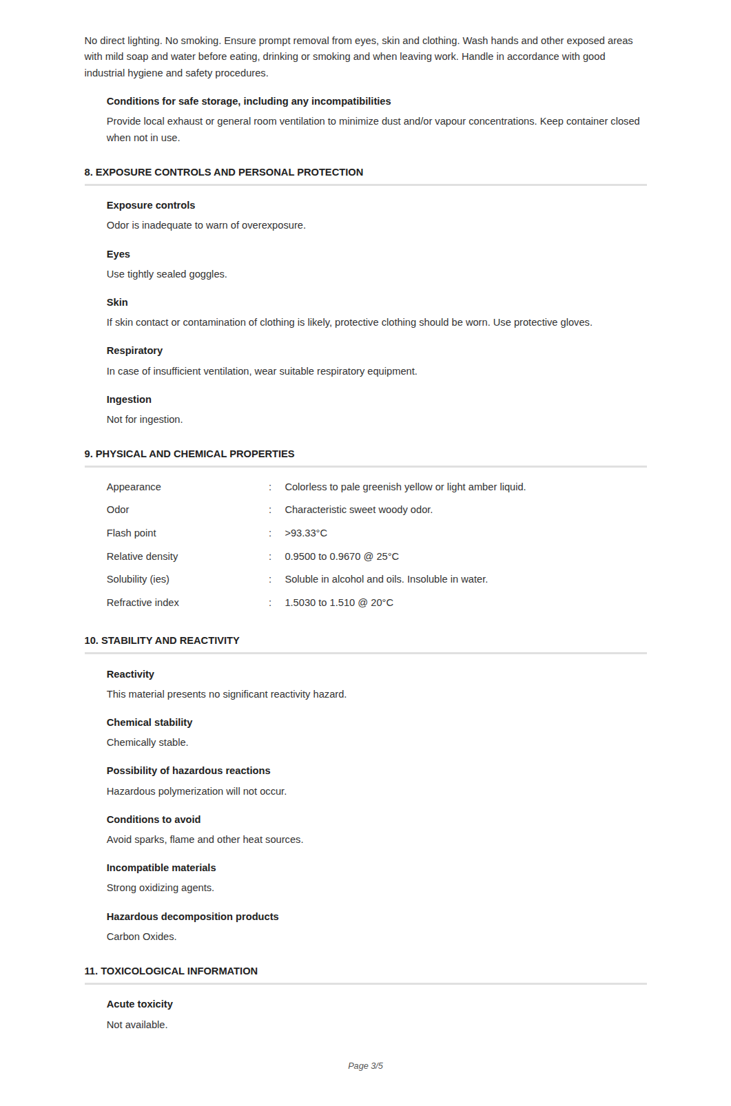No direct lighting. No smoking. Ensure prompt removal from eyes, skin and clothing. Wash hands and other exposed areas with mild soap and water before eating, drinking or smoking and when leaving work. Handle in accordance with good industrial hygiene and safety procedures.
Conditions for safe storage, including any incompatibilities
Provide local exhaust or general room ventilation to minimize dust and/or vapour concentrations. Keep container closed when not in use.
8. EXPOSURE CONTROLS AND PERSONAL PROTECTION
Exposure controls
Odor is inadequate to warn of overexposure.
Eyes
Use tightly sealed goggles.
Skin
If skin contact or contamination of clothing is likely, protective clothing should be worn. Use protective gloves.
Respiratory
In case of insufficient ventilation, wear suitable respiratory equipment.
Ingestion
Not for ingestion.
9. PHYSICAL AND CHEMICAL PROPERTIES
| Appearance | : | Colorless to pale greenish yellow or light amber liquid. |
| Odor | : | Characteristic sweet woody odor. |
| Flash point | : | >93.33°C |
| Relative density | : | 0.9500 to 0.9670 @ 25°C |
| Solubility (ies) | : | Soluble in alcohol and oils. Insoluble in water. |
| Refractive index | : | 1.5030 to 1.510 @ 20°C |
10. STABILITY AND REACTIVITY
Reactivity
This material presents no significant reactivity hazard.
Chemical stability
Chemically stable.
Possibility of hazardous reactions
Hazardous polymerization will not occur.
Conditions to avoid
Avoid sparks, flame and other heat sources.
Incompatible materials
Strong oxidizing agents.
Hazardous decomposition products
Carbon Oxides.
11. TOXICOLOGICAL INFORMATION
Acute toxicity
Not available.
Page 3/5